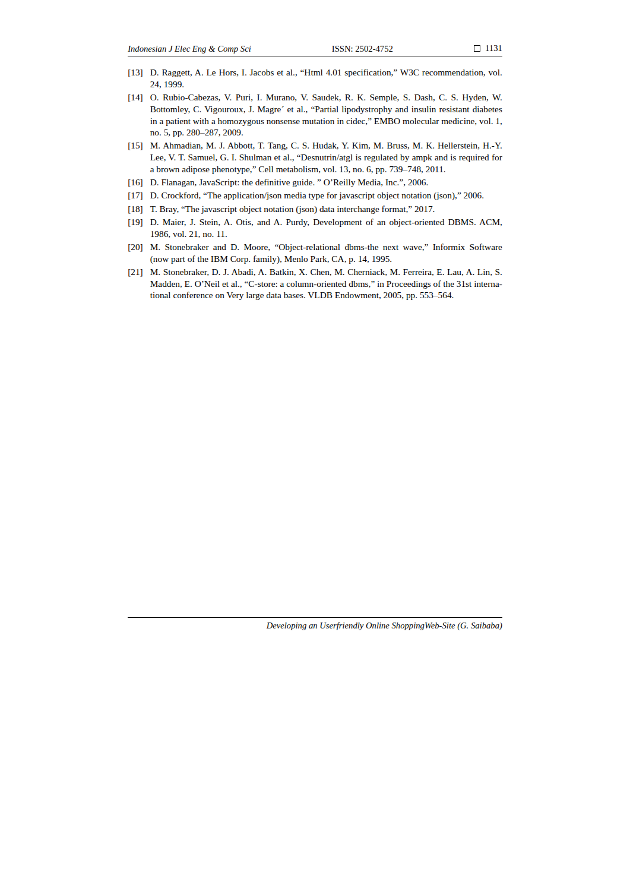Indonesian J Elec Eng & Comp Sci ISSN: 2502-4752 1131
D. Raggett, A. Le Hors, I. Jacobs et al., “Html 4.01 specification,” W3C recommendation, vol. 24, 1999.
O. Rubio-Cabezas, V. Puri, I. Murano, V. Saudek, R. K. Semple, S. Dash, C. S. Hyden, W. Bottomley, C. Vigouroux, J. Magre´ et al., “Partial lipodystrophy and insulin resistant diabetes in a patient with a homozygous nonsense mutation in cidec,” EMBO molecular medicine, vol. 1, no. 5, pp. 280–287, 2009.
M. Ahmadian, M. J. Abbott, T. Tang, C. S. Hudak, Y. Kim, M. Bruss, M. K. Hellerstein, H.-Y. Lee, V. T. Samuel, G. I. Shulman et al., “Desnutrin/atgl is regulated by ampk and is required for a brown adipose phenotype,” Cell metabolism, vol. 13, no. 6, pp. 739–748, 2011.
D. Flanagan, JavaScript: the definitive guide. ” O’Reilly Media, Inc.”, 2006.
D. Crockford, “The application/json media type for javascript object notation (json),” 2006.
T. Bray, “The javascript object notation (json) data interchange format,” 2017.
D. Maier, J. Stein, A. Otis, and A. Purdy, Development of an object-oriented DBMS. ACM, 1986, vol. 21, no. 11.
M. Stonebraker and D. Moore, “Object-relational dbms-the next wave,” Informix Software (now part of the IBM Corp. family), Menlo Park, CA, p. 14, 1995.
M. Stonebraker, D. J. Abadi, A. Batkin, X. Chen, M. Cherniack, M. Ferreira, E. Lau, A. Lin, S. Madden, E. O’Neil et al., “C-store: a column-oriented dbms,” in Proceedings of the 31st international conference on Very large data bases. VLDB Endowment, 2005, pp. 553–564.
Developing an Userfriendly Online ShoppingWeb-Site (G. Saibaba)